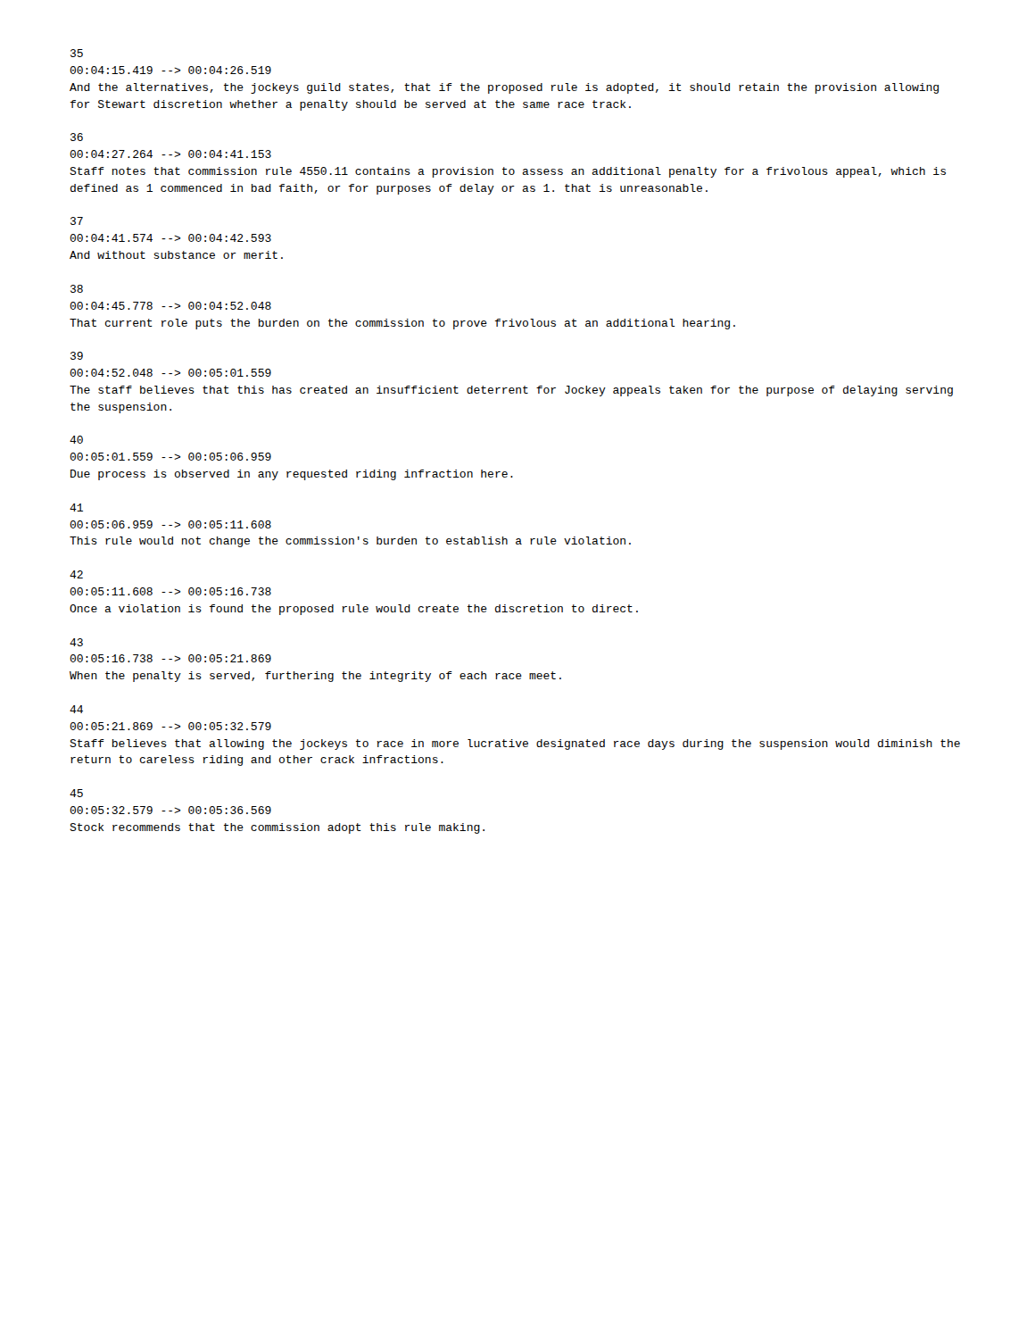35
00:04:15.419 --> 00:04:26.519
And the alternatives, the jockeys guild states, that if the proposed rule is adopted, it should retain the provision allowing for Stewart discretion whether a penalty should be served at the same race track.
36
00:04:27.264 --> 00:04:41.153
Staff notes that commission rule 4550.11 contains a provision to assess an additional penalty for a frivolous appeal, which is defined as 1 commenced in bad faith, or for purposes of delay or as 1. that is unreasonable.
37
00:04:41.574 --> 00:04:42.593
And without substance or merit.
38
00:04:45.778 --> 00:04:52.048
That current role puts the burden on the commission to prove frivolous at an additional hearing.
39
00:04:52.048 --> 00:05:01.559
The staff believes that this has created an insufficient deterrent for Jockey appeals taken for the purpose of delaying serving the suspension.
40
00:05:01.559 --> 00:05:06.959
Due process is observed in any requested riding infraction here.
41
00:05:06.959 --> 00:05:11.608
This rule would not change the commission's burden to establish a rule violation.
42
00:05:11.608 --> 00:05:16.738
Once a violation is found the proposed rule would create the discretion to direct.
43
00:05:16.738 --> 00:05:21.869
When the penalty is served, furthering the integrity of each race meet.
44
00:05:21.869 --> 00:05:32.579
Staff believes that allowing the jockeys to race in more lucrative designated race days during the suspension would diminish the return to careless riding and other crack infractions.
45
00:05:32.579 --> 00:05:36.569
Stock recommends that the commission adopt this rule making.